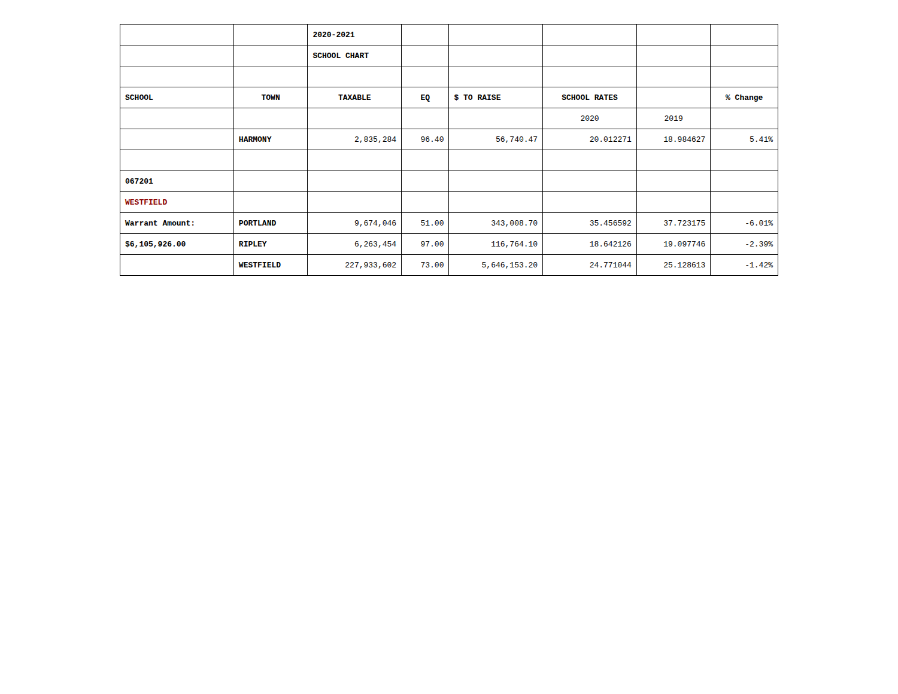| | | 2020-2021 | | | | | |
| | | SCHOOL CHART | | | | | |
| SCHOOL | TOWN | TAXABLE | EQ | $ TO RAISE | SCHOOL RATES | | % Change |
| | | | | | 2020 | 2019 | |
| | HARMONY | 2,835,284 | 96.40 | 56,740.47 | 20.012271 | 18.984627 | 5.41% |
| 067201 | | | | | | | |
| WESTFIELD | | | | | | | |
| Warrant Amount: | PORTLAND | 9,674,046 | 51.00 | 343,008.70 | 35.456592 | 37.723175 | -6.01% |
| $6,105,926.00 | RIPLEY | 6,263,454 | 97.00 | 116,764.10 | 18.642126 | 19.097746 | -2.39% |
| | WESTFIELD | 227,933,602 | 73.00 | 5,646,153.20 | 24.771044 | 25.128613 | -1.42% |